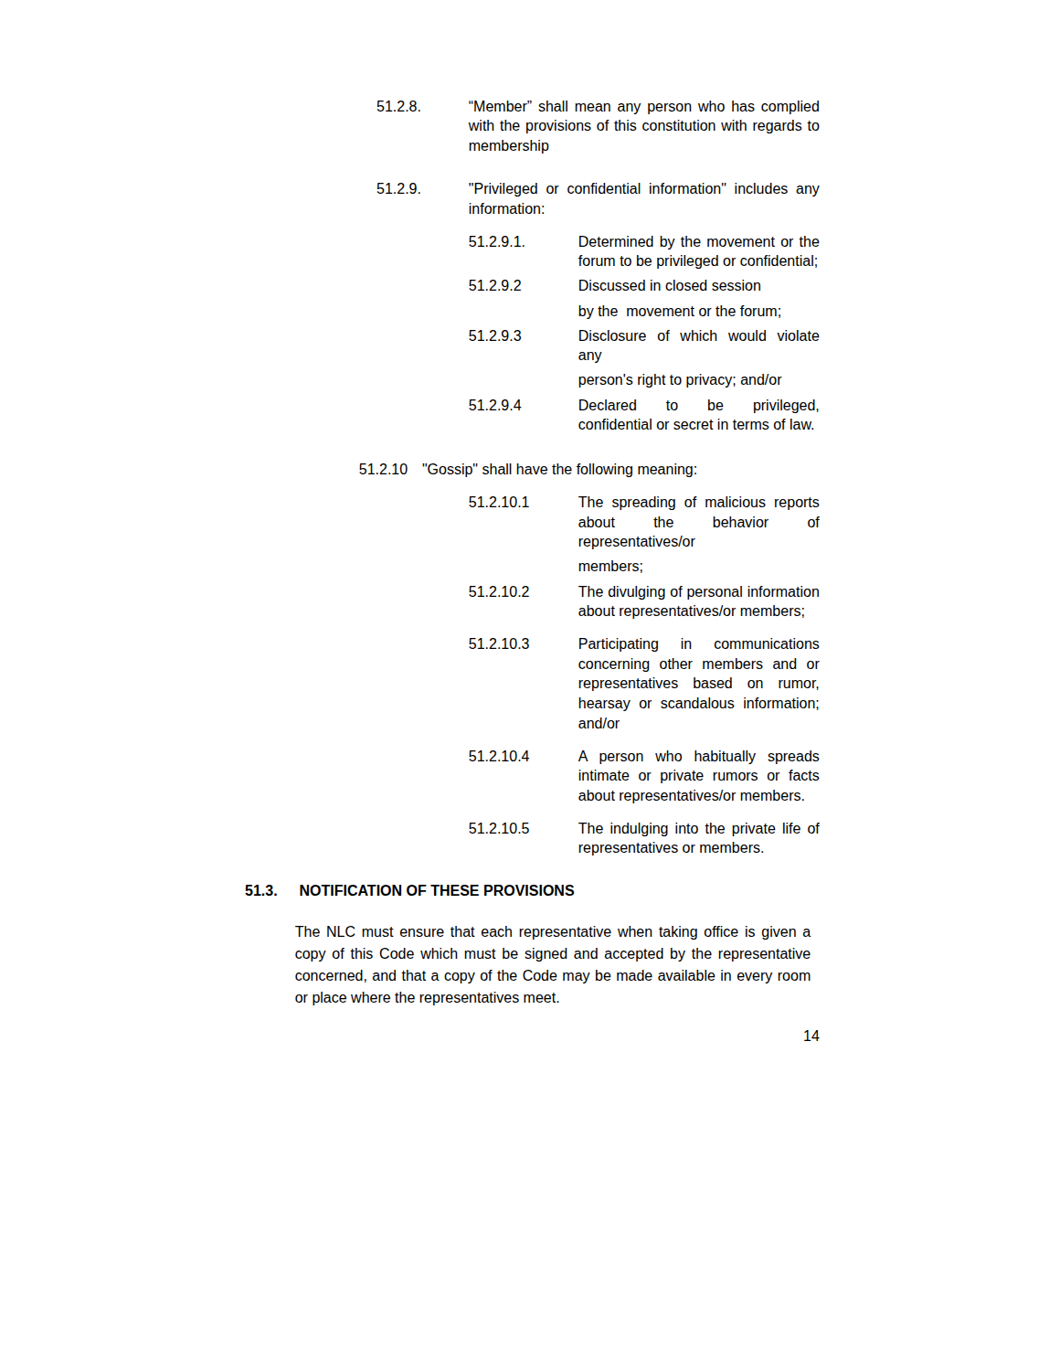51.2.8.
“Member” shall mean any person who has complied with the provisions of this constitution with regards to membership
51.2.9.
"Privileged or confidential information" includes any information:
51.2.9.1.
Determined by the movement or the forum to be privileged or confidential;
51.2.9.2
Discussed in closed session
by the movement or the forum;
51.2.9.3
Disclosure of which would violate any
person's right to privacy; and/or
51.2.9.4
Declared to be privileged, confidential or secret in terms of law.
51.2.10
"Gossip" shall have the following meaning:
51.2.10.1
The spreading of malicious reports about the behavior of representatives/or
members;
51.2.10.2
The divulging of personal information about representatives/or members;
51.2.10.3
Participating in communications concerning other members and or representatives based on rumor, hearsay or scandalous information; and/or
51.2.10.4
A person who habitually spreads intimate or private rumors or facts about representatives/or members.
51.2.10.5
The indulging into the private life of representatives or members.
51.3. NOTIFICATION OF THESE PROVISIONS
The NLC must ensure that each representative when taking office is given a copy of this Code which must be signed and accepted by the representative concerned, and that a copy of the Code may be made available in every room or place where the representatives meet.
14